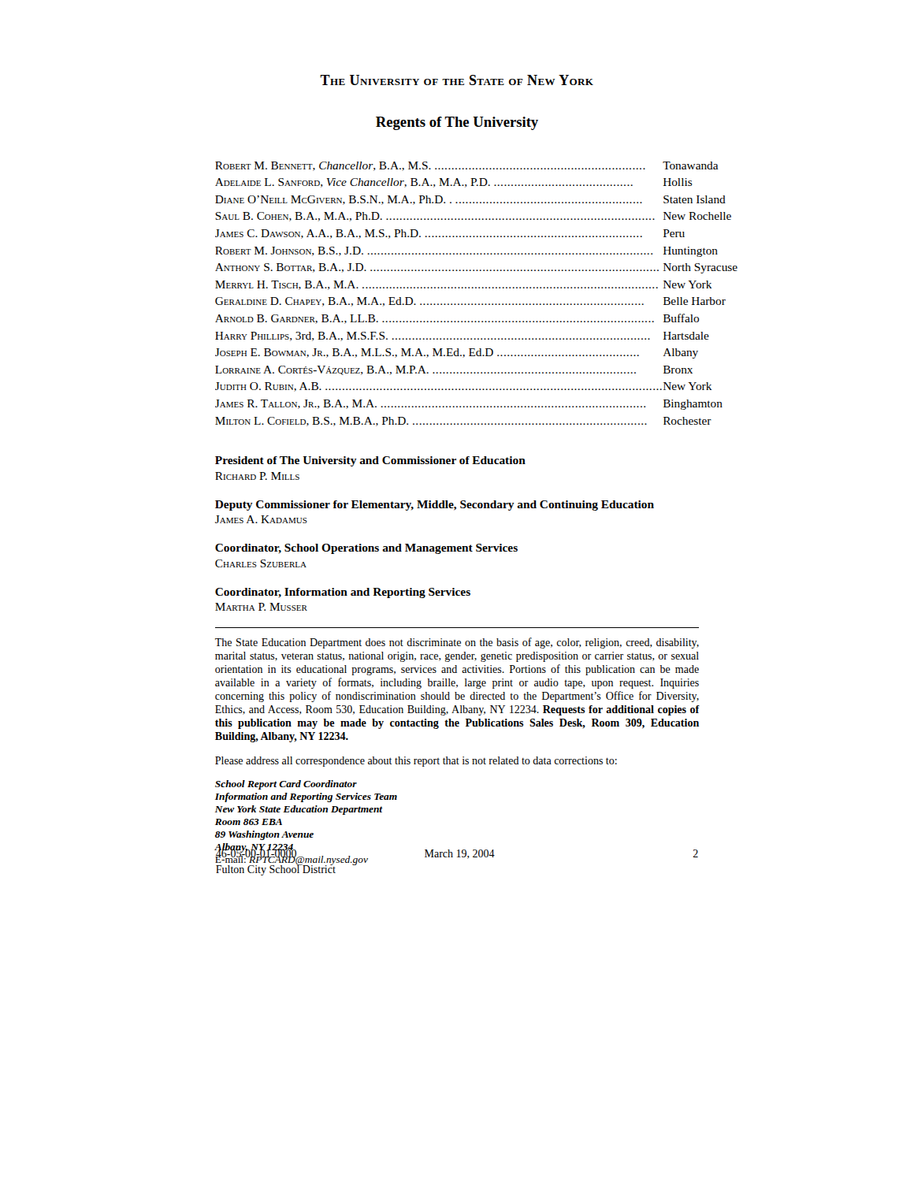The University of the State of New York
Regents of The University
| Robert M. Bennett , Chancellor , B.A., M.S. .............................................................. | Tonawanda |
| Adelaide L. Sanford , Vice Chancellor , B.A., M.A., P.D. ......................................... | Hollis |
| Diane O’Neill McGivern , B.S.N., M.A., Ph.D. . ....................................................... | Staten Island |
| Saul B. Cohen , B.A., M.A., Ph.D. ............................................................................... | New Rochelle |
| James C. Dawson , A.A., B.A., M.S., Ph.D. ................................................................ | Peru |
| Robert M. Johnson , B.S., J.D. .................................................................................... | Huntington |
| Anthony S. Bottar , B.A., J.D. ..................................................................................... | North Syracuse |
| Merryl H. Tisch , B.A., M.A. ....................................................................................... | New York |
| Geraldine D. Chapey , B.A., M.A., Ed.D. .................................................................. | Belle Harbor |
| Arnold B. Gardner , B.A., LL.B. ................................................................................ | Buffalo |
| Harry Phillips , 3rd, B.A., M.S.F.S. ............................................................................ | Hartsdale |
| Joseph E. Bowman , Jr. , B.A., M.L.S., M.A., M.Ed., Ed.D .......................................... | Albany |
| Lorraine A. Cortés-Vázquez , B.A., M.P.A. ............................................................ | Bronx |
| Judith O. Rubin , A.B. ................................................................................................... | New York |
| James R. Tallon , Jr. , B.A., M.A. .............................................................................. | Binghamton |
| Milton L. Cofield , B.S., M.B.A., Ph.D. ..................................................................... | Rochester |
President of The University and Commissioner of Education
Richard P. Mills
Deputy Commissioner for Elementary, Middle, Secondary and Continuing Education
James A. Kadamus
Coordinator, School Operations and Management Services
Charles Szuberla
Coordinator, Information and Reporting Services
Martha P. Musser
The State Education Department does not discriminate on the basis of age, color, religion, creed, disability, marital status, veteran status, national origin, race, gender, genetic predisposition or carrier status, or sexual orientation in its educational programs, services and activities. Portions of this publication can be made available in a variety of formats, including braille, large print or audio tape, upon request. Inquiries concerning this policy of nondiscrimination should be directed to the Department’s Office for Diversity, Ethics, and Access, Room 530, Education Building, Albany, NY 12234. Requests for additional copies of this publication may be made by contacting the Publications Sales Desk, Room 309, Education Building, Albany, NY 12234.
Please address all correspondence about this report that is not related to data corrections to:
School Report Card Coordinator
Information and Reporting Services Team
New York State Education Department
Room 863 EBA
89 Washington Avenue
Albany, NY 12234
E-mail: RPTCARD@mail.nysed.gov
| 46-05-00-01-0000 | March 19, 2004 | 2 |
| Fulton City School District | | |